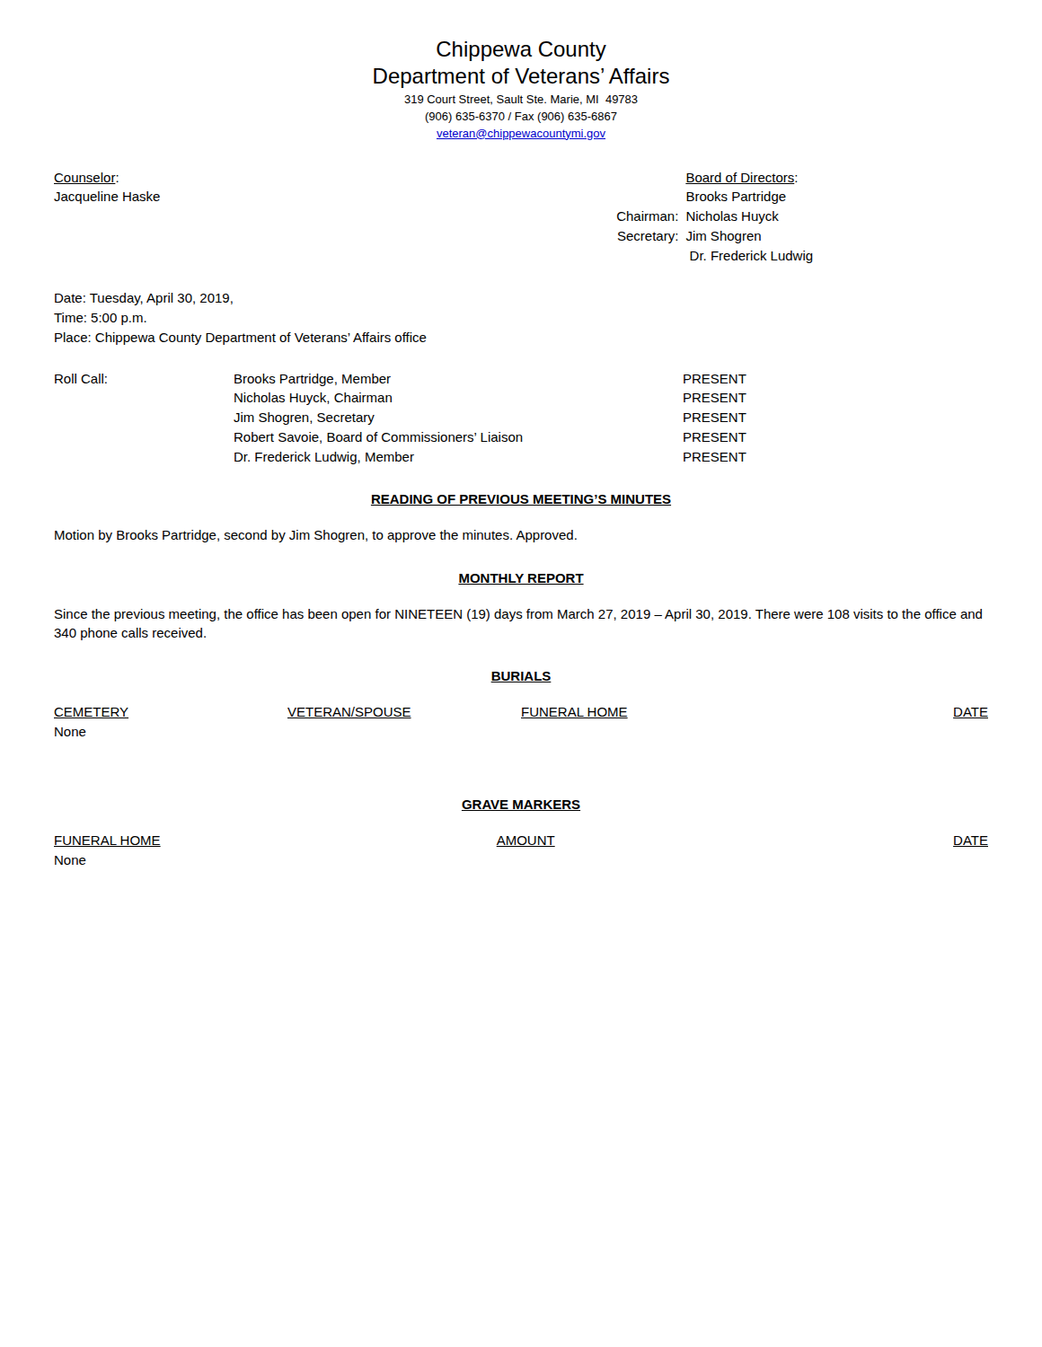Chippewa County
Department of Veterans’ Affairs
319 Court Street, Sault Ste. Marie, MI 49783
(906) 635-6370 / Fax (906) 635-6867
veteran@chippewacountymi.gov
| Counselor : | | Board of Directors : |
| Jacqueline Haske | | Brooks Partridge |
| | Chairman: | Nicholas Huyck |
| | Secretary: | Jim Shogren |
| | | Dr. Frederick Ludwig |
Date: Tuesday, April 30, 2019,
Time: 5:00 p.m.
Place: Chippewa County Department of Veterans’ Affairs office
| Roll Call: | Brooks Partridge, Member | PRESENT |
| | Nicholas Huyck, Chairman | PRESENT |
| | Jim Shogren, Secretary | PRESENT |
| | Robert Savoie, Board of Commissioners’ Liaison | PRESENT |
| | Dr. Frederick Ludwig, Member | PRESENT |
READING OF PREVIOUS MEETING’S MINUTES
Motion by Brooks Partridge, second by Jim Shogren, to approve the minutes. Approved.
MONTHLY REPORT
Since the previous meeting, the office has been open for NINETEEN (19) days from March 27, 2019 – April 30, 2019. There were 108 visits to the office and 340 phone calls received.
BURIALS
| CEMETERY | VETERAN/SPOUSE | FUNERAL HOME | DATE |
| --- | --- | --- | --- |
| None | | | |
GRAVE MARKERS
| FUNERAL HOME | AMOUNT | DATE |
| --- | --- | --- |
| None | | |